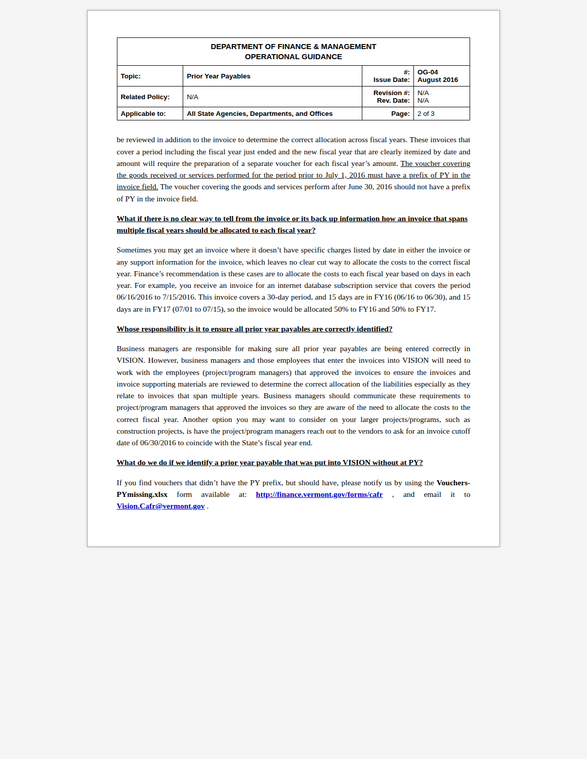| DEPARTMENT OF FINANCE & MANAGEMENT OPERATIONAL GUIDANCE |
| Topic: | Prior Year Payables | #: Issue Date: | OG-04 August 2016 |
| Related Policy: | N/A | Revision #: Rev. Date: | N/A N/A |
| Applicable to: | All State Agencies, Departments, and Offices | Page: | 2 of 3 |
be reviewed in addition to the invoice to determine the correct allocation across fiscal years. These invoices that cover a period including the fiscal year just ended and the new fiscal year that are clearly itemized by date and amount will require the preparation of a separate voucher for each fiscal year’s amount. The voucher covering the goods received or services performed for the period prior to July 1, 2016 must have a prefix of PY in the invoice field. The voucher covering the goods and services perform after June 30, 2016 should not have a prefix of PY in the invoice field.
What if there is no clear way to tell from the invoice or its back up information how an invoice that spans multiple fiscal years should be allocated to each fiscal year?
Sometimes you may get an invoice where it doesn’t have specific charges listed by date in either the invoice or any support information for the invoice, which leaves no clear cut way to allocate the costs to the correct fiscal year. Finance’s recommendation is these cases are to allocate the costs to each fiscal year based on days in each year. For example, you receive an invoice for an internet database subscription service that covers the period 06/16/2016 to 7/15/2016. This invoice covers a 30-day period, and 15 days are in FY16 (06/16 to 06/30), and 15 days are in FY17 (07/01 to 07/15), so the invoice would be allocated 50% to FY16 and 50% to FY17.
Whose responsibility is it to ensure all prior year payables are correctly identified?
Business managers are responsible for making sure all prior year payables are being entered correctly in VISION. However, business managers and those employees that enter the invoices into VISION will need to work with the employees (project/program managers) that approved the invoices to ensure the invoices and invoice supporting materials are reviewed to determine the correct allocation of the liabilities especially as they relate to invoices that span multiple years. Business managers should communicate these requirements to project/program managers that approved the invoices so they are aware of the need to allocate the costs to the correct fiscal year. Another option you may want to consider on your larger projects/programs, such as construction projects, is have the project/program managers reach out to the vendors to ask for an invoice cutoff date of 06/30/2016 to coincide with the State’s fiscal year end.
What do we do if we identify a prior year payable that was put into VISION without at PY?
If you find vouchers that didn’t have the PY prefix, but should have, please notify us by using the Vouchers-PYmissing.xlsx form available at: http://finance.vermont.gov/forms/cafr , and email it to Vision.Cafr@vermont.gov .